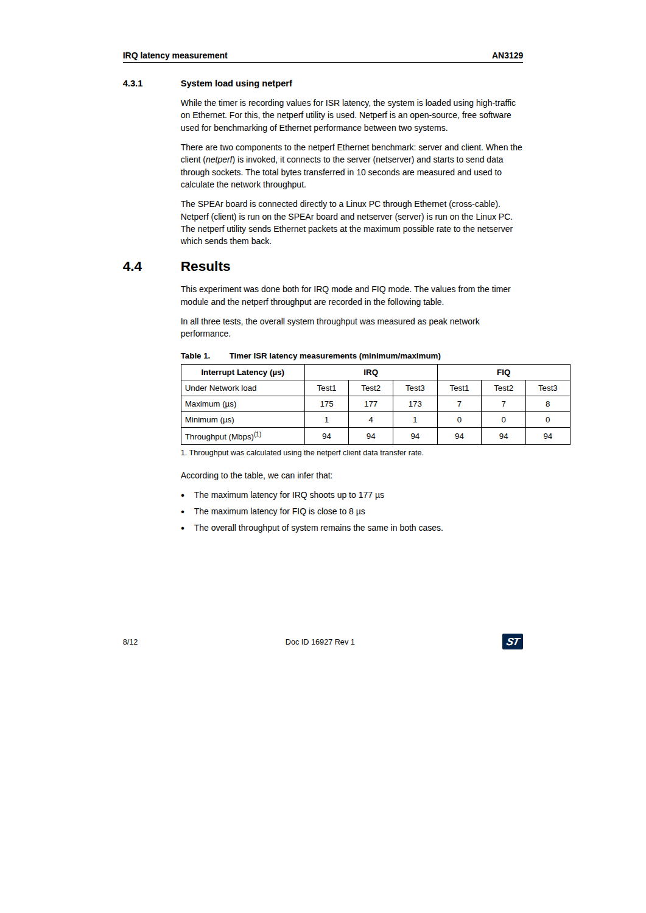IRQ latency measurement
AN3129
4.3.1
System load using netperf
While the timer is recording values for ISR latency, the system is loaded using high-traffic on Ethernet. For this, the netperf utility is used. Netperf is an open-source, free software used for benchmarking of Ethernet performance between two systems.
There are two components to the netperf Ethernet benchmark: server and client. When the client (netperf) is invoked, it connects to the server (netserver) and starts to send data through sockets. The total bytes transferred in 10 seconds are measured and used to calculate the network throughput.
The SPEAr board is connected directly to a Linux PC through Ethernet (cross-cable). Netperf (client) is run on the SPEAr board and netserver (server) is run on the Linux PC. The netperf utility sends Ethernet packets at the maximum possible rate to the netserver which sends them back.
4.4
Results
This experiment was done both for IRQ mode and FIQ mode. The values from the timer module and the netperf throughput are recorded in the following table.
In all three tests, the overall system throughput was measured as peak network performance.
Table 1. Timer ISR latency measurements (minimum/maximum)
| Interrupt Latency (µs) | IRQ | FIQ |
| --- | --- | --- |
| Under Network load | Test1 | Test2 | Test3 | Test1 | Test2 | Test3 |
| Maximum (µs) | 175 | 177 | 173 | 7 | 7 | 8 |
| Minimum (µs) | 1 | 4 | 1 | 0 | 0 | 0 |
| Throughput (Mbps) (1) | 94 | 94 | 94 | 94 | 94 | 94 |
1. Throughput was calculated using the netperf client data transfer rate.
According to the table, we can infer that:
The maximum latency for IRQ shoots up to 177 µs
The maximum latency for FIQ is close to 8 µs
The overall throughput of system remains the same in both cases.
8/12
Doc ID 16927 Rev 1